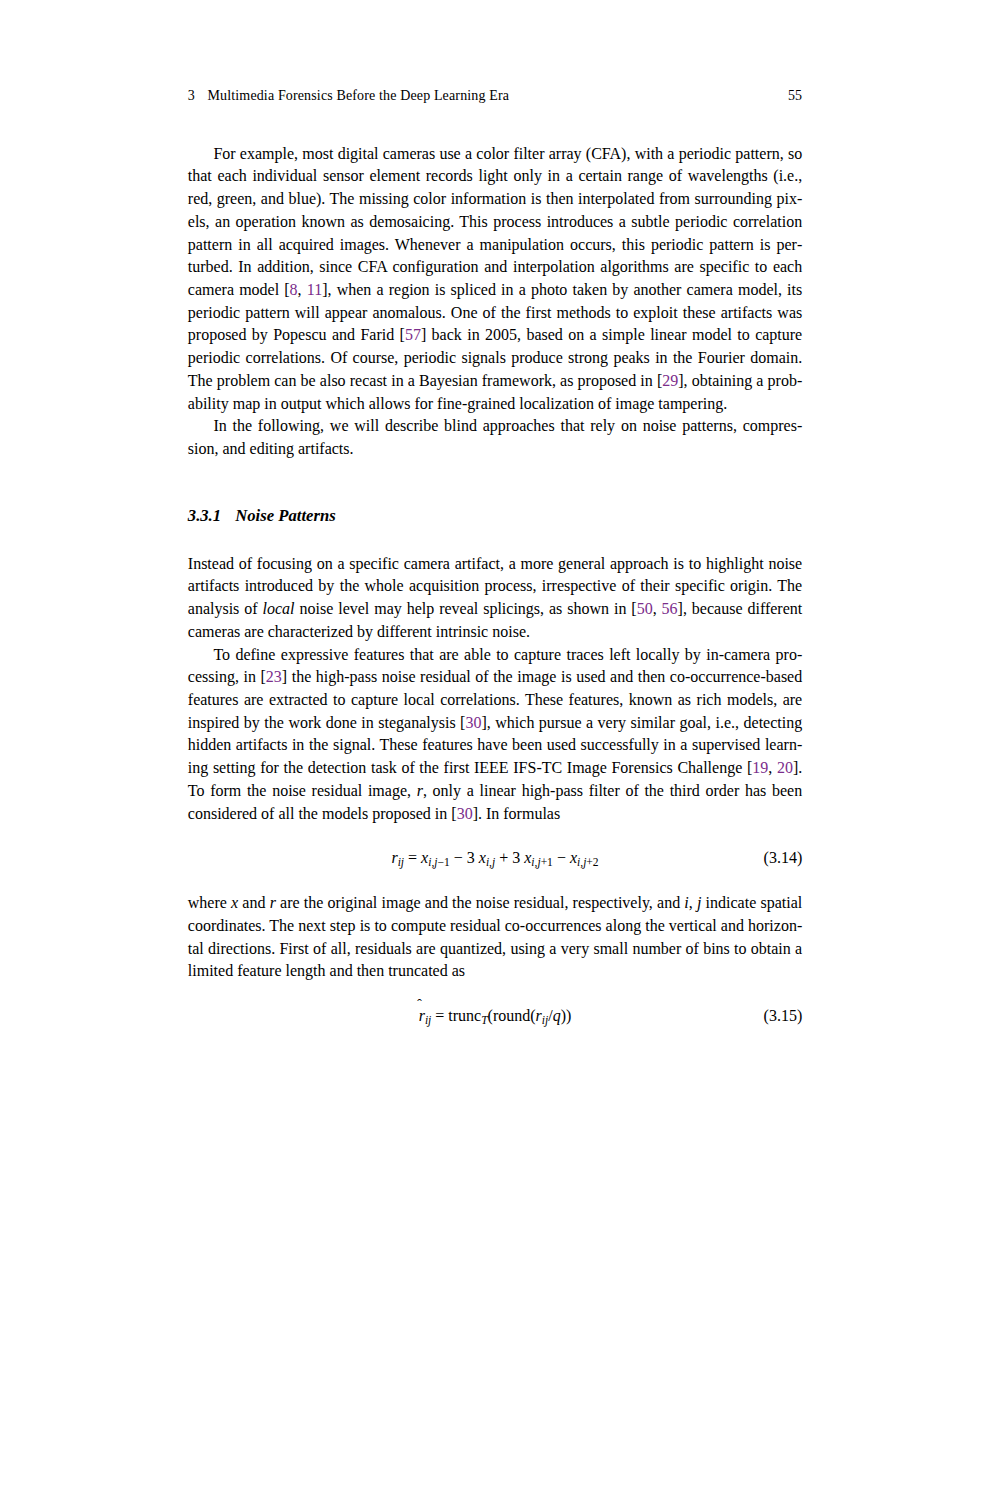3 Multimedia Forensics Before the Deep Learning Era
55
For example, most digital cameras use a color filter array (CFA), with a periodic pattern, so that each individual sensor element records light only in a certain range of wavelengths (i.e., red, green, and blue). The missing color information is then interpolated from surrounding pixels, an operation known as demosaicing. This process introduces a subtle periodic correlation pattern in all acquired images. Whenever a manipulation occurs, this periodic pattern is perturbed. In addition, since CFA configuration and interpolation algorithms are specific to each camera model [8, 11], when a region is spliced in a photo taken by another camera model, its periodic pattern will appear anomalous. One of the first methods to exploit these artifacts was proposed by Popescu and Farid [57] back in 2005, based on a simple linear model to capture periodic correlations. Of course, periodic signals produce strong peaks in the Fourier domain. The problem can be also recast in a Bayesian framework, as proposed in [29], obtaining a probability map in output which allows for fine-grained localization of image tampering.
In the following, we will describe blind approaches that rely on noise patterns, compression, and editing artifacts.
3.3.1 Noise Patterns
Instead of focusing on a specific camera artifact, a more general approach is to highlight noise artifacts introduced by the whole acquisition process, irrespective of their specific origin. The analysis of local noise level may help reveal splicings, as shown in [50, 56], because different cameras are characterized by different intrinsic noise.
To define expressive features that are able to capture traces left locally by in-camera processing, in [23] the high-pass noise residual of the image is used and then co-occurrence-based features are extracted to capture local correlations. These features, known as rich models, are inspired by the work done in steganalysis [30], which pursue a very similar goal, i.e., detecting hidden artifacts in the signal. These features have been used successfully in a supervised learning setting for the detection task of the first IEEE IFS-TC Image Forensics Challenge [19, 20]. To form the noise residual image, r, only a linear high-pass filter of the third order has been considered of all the models proposed in [30]. In formulas
rij = xi,j−1 − 3 xi,j + 3 xi,j+1 − xi,j+2
(3.14)
where x and r are the original image and the noise residual, respectively, and i, j indicate spatial coordinates. The next step is to compute residual co-occurrences along the vertical and horizontal directions. First of all, residuals are quantized, using a very small number of bins to obtain a limited feature length and then truncated as
̂ r ij = trunc T(round(rij/q))
(3.15)